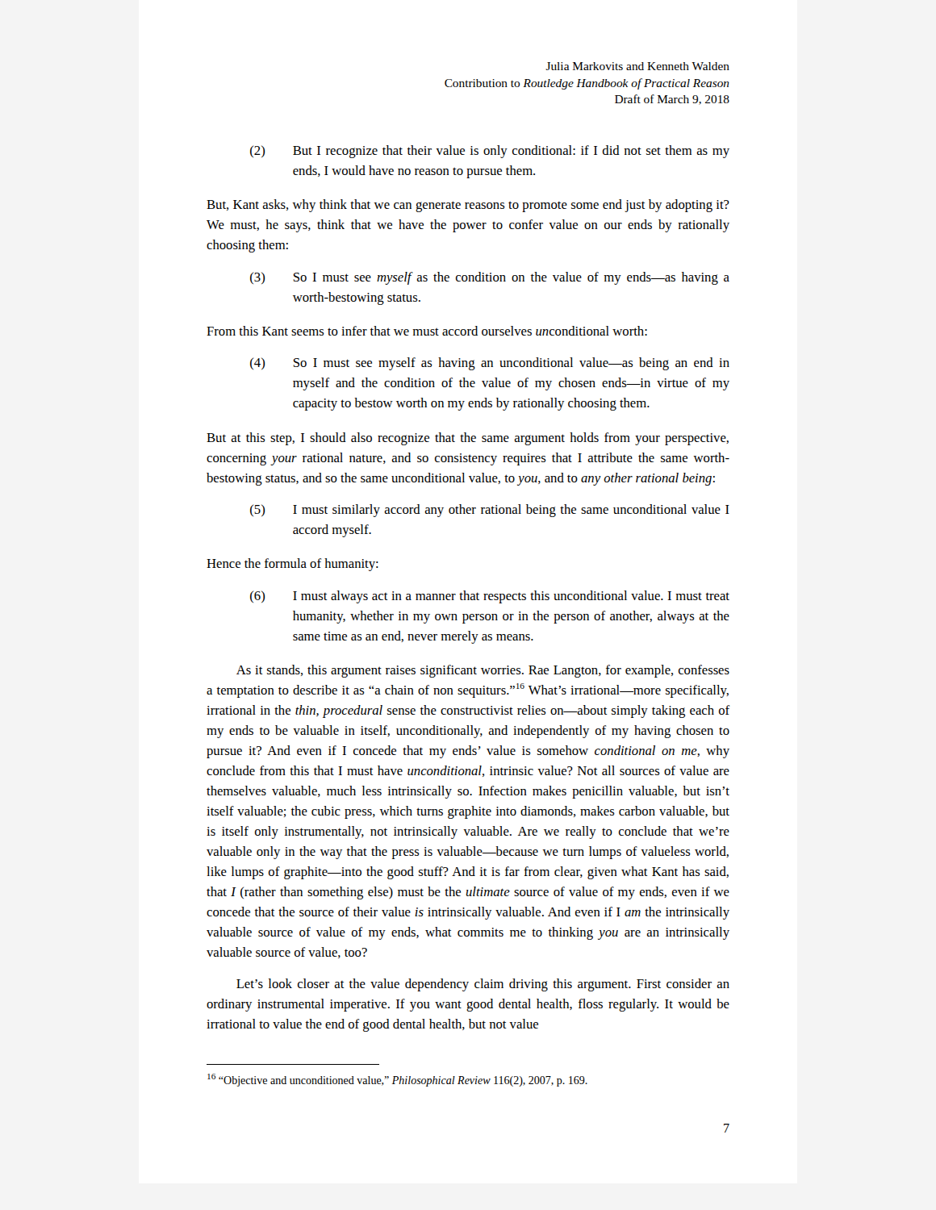Julia Markovits and Kenneth Walden
Contribution to Routledge Handbook of Practical Reason
Draft of March 9, 2018
(2)
But I recognize that their value is only conditional: if I did not set them as my ends, I would have no reason to pursue them.
But, Kant asks, why think that we can generate reasons to promote some end just by adopting it? We must, he says, think that we have the power to confer value on our ends by rationally choosing them:
(3)
So I must see myself as the condition on the value of my ends—as having a worth-bestowing status.
From this Kant seems to infer that we must accord ourselves unconditional worth:
(4)
So I must see myself as having an unconditional value—as being an end in myself and the condition of the value of my chosen ends—in virtue of my capacity to bestow worth on my ends by rationally choosing them.
But at this step, I should also recognize that the same argument holds from your perspective, concerning your rational nature, and so consistency requires that I attribute the same worth-bestowing status, and so the same unconditional value, to you, and to any other rational being:
(5)
I must similarly accord any other rational being the same unconditional value I accord myself.
Hence the formula of humanity:
(6)
I must always act in a manner that respects this unconditional value. I must treat humanity, whether in my own person or in the person of another, always at the same time as an end, never merely as means.
As it stands, this argument raises significant worries. Rae Langton, for example, confesses a temptation to describe it as “a chain of non sequiturs.”16 What’s irrational—more specifically, irrational in the thin, procedural sense the constructivist relies on—about simply taking each of my ends to be valuable in itself, unconditionally, and independently of my having chosen to pursue it? And even if I concede that my ends’ value is somehow conditional on me, why conclude from this that I must have unconditional, intrinsic value? Not all sources of value are themselves valuable, much less intrinsically so. Infection makes penicillin valuable, but isn’t itself valuable; the cubic press, which turns graphite into diamonds, makes carbon valuable, but is itself only instrumentally, not intrinsically valuable. Are we really to conclude that we’re valuable only in the way that the press is valuable—because we turn lumps of valueless world, like lumps of graphite—into the good stuff? And it is far from clear, given what Kant has said, that I (rather than something else) must be the ultimate source of value of my ends, even if we concede that the source of their value is intrinsically valuable. And even if I am the intrinsically valuable source of value of my ends, what commits me to thinking you are an intrinsically valuable source of value, too?
Let’s look closer at the value dependency claim driving this argument. First consider an ordinary instrumental imperative. If you want good dental health, floss regularly. It would be irrational to value the end of good dental health, but not value
16 “Objective and unconditioned value,” Philosophical Review 116(2), 2007, p. 169.
7